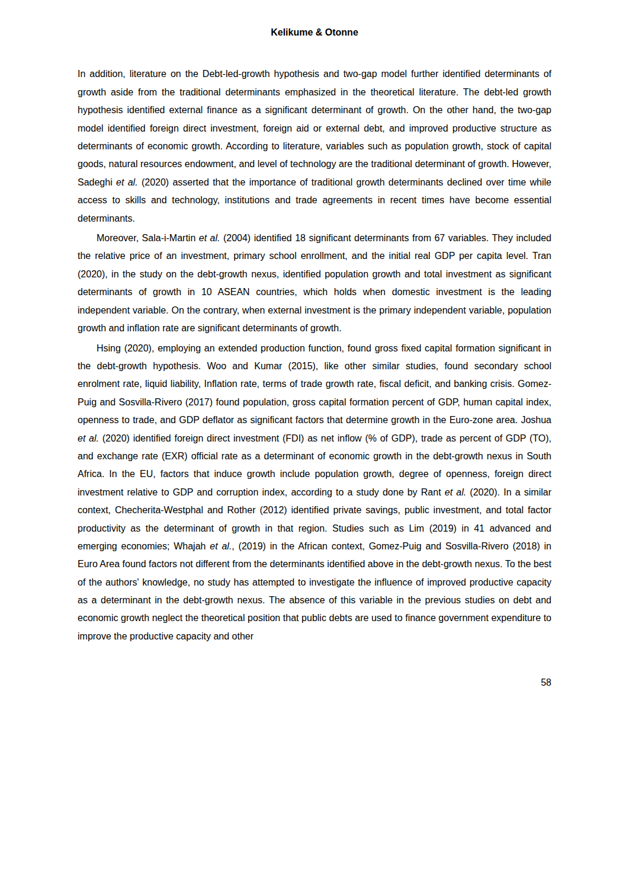Kelikume & Otonne
In addition, literature on the Debt-led-growth hypothesis and two-gap model further identified determinants of growth aside from the traditional determinants emphasized in the theoretical literature. The debt-led growth hypothesis identified external finance as a significant determinant of growth. On the other hand, the two-gap model identified foreign direct investment, foreign aid or external debt, and improved productive structure as determinants of economic growth. According to literature, variables such as population growth, stock of capital goods, natural resources endowment, and level of technology are the traditional determinant of growth. However, Sadeghi et al. (2020) asserted that the importance of traditional growth determinants declined over time while access to skills and technology, institutions and trade agreements in recent times have become essential determinants.
Moreover, Sala-i-Martin et al. (2004) identified 18 significant determinants from 67 variables. They included the relative price of an investment, primary school enrollment, and the initial real GDP per capita level. Tran (2020), in the study on the debt-growth nexus, identified population growth and total investment as significant determinants of growth in 10 ASEAN countries, which holds when domestic investment is the leading independent variable. On the contrary, when external investment is the primary independent variable, population growth and inflation rate are significant determinants of growth.
Hsing (2020), employing an extended production function, found gross fixed capital formation significant in the debt-growth hypothesis. Woo and Kumar (2015), like other similar studies, found secondary school enrolment rate, liquid liability, Inflation rate, terms of trade growth rate, fiscal deficit, and banking crisis. Gomez-Puig and Sosvilla-Rivero (2017) found population, gross capital formation percent of GDP, human capital index, openness to trade, and GDP deflator as significant factors that determine growth in the Euro-zone area. Joshua et al. (2020) identified foreign direct investment (FDI) as net inflow (% of GDP), trade as percent of GDP (TO), and exchange rate (EXR) official rate as a determinant of economic growth in the debt-growth nexus in South Africa. In the EU, factors that induce growth include population growth, degree of openness, foreign direct investment relative to GDP and corruption index, according to a study done by Rant et al. (2020). In a similar context, Checherita-Westphal and Rother (2012) identified private savings, public investment, and total factor productivity as the determinant of growth in that region. Studies such as Lim (2019) in 41 advanced and emerging economies; Whajah et al., (2019) in the African context, Gomez-Puig and Sosvilla-Rivero (2018) in Euro Area found factors not different from the determinants identified above in the debt-growth nexus. To the best of the authors' knowledge, no study has attempted to investigate the influence of improved productive capacity as a determinant in the debt-growth nexus. The absence of this variable in the previous studies on debt and economic growth neglect the theoretical position that public debts are used to finance government expenditure to improve the productive capacity and other
58